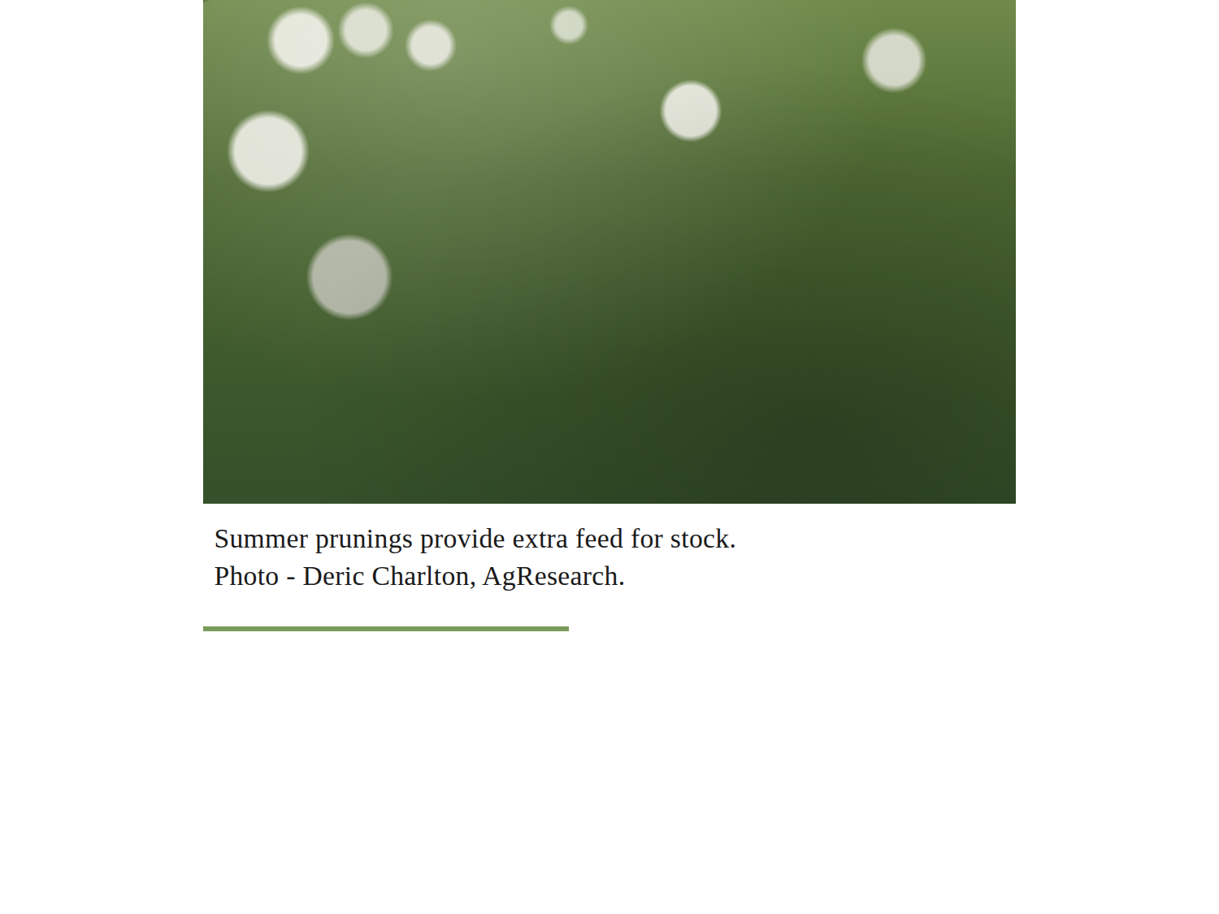Summer prunings provide extra feed for stock. Photo - Deric Charlton, AgResearch.